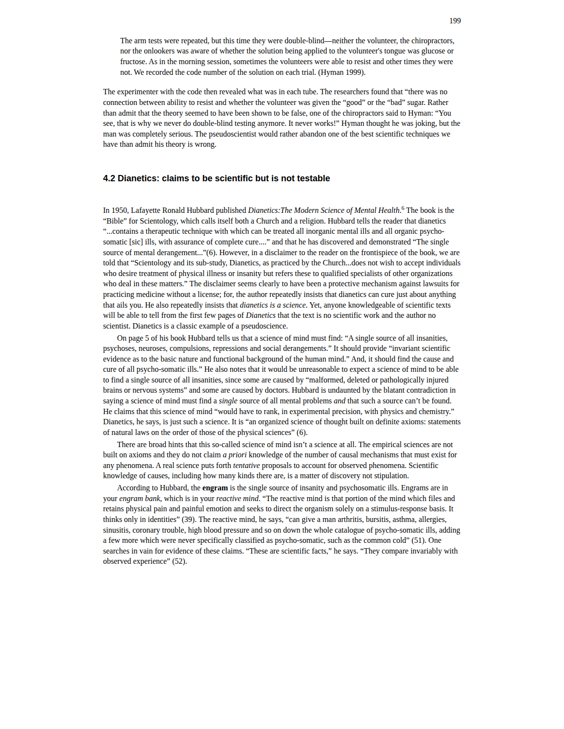199
The arm tests were repeated, but this time they were double-blind—neither the volunteer, the chiropractors, nor the onlookers was aware of whether the solution being applied to the volunteer's tongue was glucose or fructose. As in the morning session, sometimes the volunteers were able to resist and other times they were not. We recorded the code number of the solution on each trial. (Hyman 1999).
The experimenter with the code then revealed what was in each tube. The researchers found that “there was no connection between ability to resist and whether the volunteer was given the “good” or the “bad” sugar. Rather than admit that the theory seemed to have been shown to be false, one of the chiropractors said to Hyman: “You see, that is why we never do double-blind testing anymore. It never works!” Hyman thought he was joking, but the man was completely serious. The pseudoscientist would rather abandon one of the best scientific techniques we have than admit his theory is wrong.
4.2 Dianetics: claims to be scientific but is not testable
In 1950, Lafayette Ronald Hubbard published Dianetics:The Modern Science of Mental Health.6 The book is the “Bible” for Scientology, which calls itself both a Church and a religion. Hubbard tells the reader that dianetics “...contains a therapeutic technique with which can be treated all inorganic mental ills and all organic psycho-somatic [sic] ills, with assurance of complete cure....” and that he has discovered and demonstrated “The single source of mental derangement...”(6). However, in a disclaimer to the reader on the frontispiece of the book, we are told that “Scientology and its sub-study, Dianetics, as practiced by the Church...does not wish to accept individuals who desire treatment of physical illness or insanity but refers these to qualified specialists of other organizations who deal in these matters.” The disclaimer seems clearly to have been a protective mechanism against lawsuits for practicing medicine without a license; for, the author repeatedly insists that dianetics can cure just about anything that ails you. He also repeatedly insists that dianetics is a science. Yet, anyone knowledgeable of scientific texts will be able to tell from the first few pages of Dianetics that the text is no scientific work and the author no scientist. Dianetics is a classic example of a pseudoscience.
On page 5 of his book Hubbard tells us that a science of mind must find: “A single source of all insanities, psychoses, neuroses, compulsions, repressions and social derangements.” It should provide “invariant scientific evidence as to the basic nature and functional background of the human mind.” And, it should find the cause and cure of all psycho-somatic ills.” He also notes that it would be unreasonable to expect a science of mind to be able to find a single source of all insanities, since some are caused by “malformed, deleted or pathologically injured brains or nervous systems” and some are caused by doctors. Hubbard is undaunted by the blatant contradiction in saying a science of mind must find a single source of all mental problems and that such a source can’t be found. He claims that this science of mind “would have to rank, in experimental precision, with physics and chemistry.” Dianetics, he says, is just such a science. It is “an organized science of thought built on definite axioms: statements of natural laws on the order of those of the physical sciences” (6).
There are broad hints that this so-called science of mind isn’t a science at all. The empirical sciences are not built on axioms and they do not claim a priori knowledge of the number of causal mechanisms that must exist for any phenomena. A real science puts forth tentative proposals to account for observed phenomena. Scientific knowledge of causes, including how many kinds there are, is a matter of discovery not stipulation.
According to Hubbard, the engram is the single source of insanity and psychosomatic ills. Engrams are in your engram bank, which is in your reactive mind. “The reactive mind is that portion of the mind which files and retains physical pain and painful emotion and seeks to direct the organism solely on a stimulus-response basis. It thinks only in identities” (39). The reactive mind, he says, “can give a man arthritis, bursitis, asthma, allergies, sinusitis, coronary trouble, high blood pressure and so on down the whole catalogue of psycho-somatic ills, adding a few more which were never specifically classified as psycho-somatic, such as the common cold” (51). One searches in vain for evidence of these claims. “These are scientific facts,” he says. “They compare invariably with observed experience” (52).